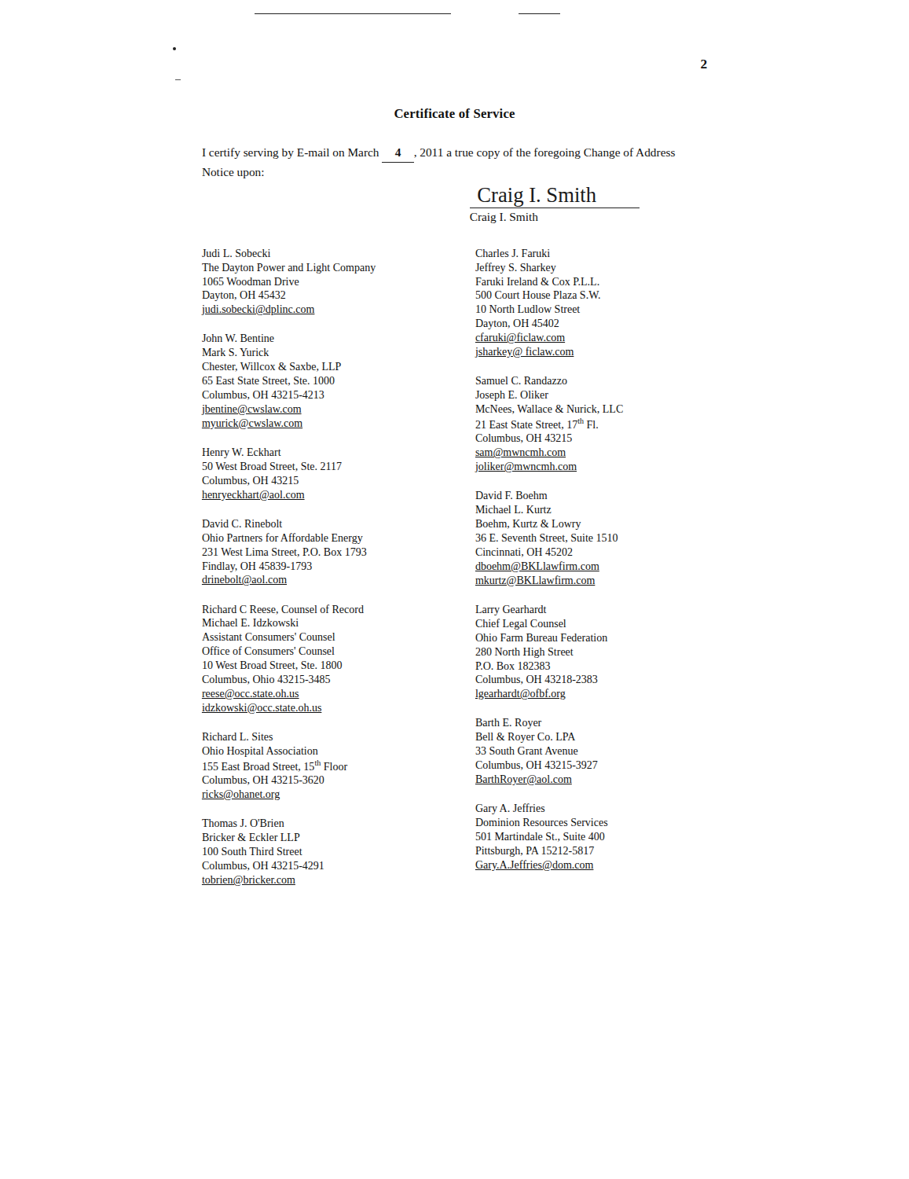2
Certificate of Service
I certify serving by E-mail on March 4, 2011 a true copy of the foregoing Change of Address Notice upon:
Craig I. Smith
Craig I. Smith
Judi L. Sobecki
The Dayton Power and Light Company
1065 Woodman Drive
Dayton, OH 45432
judi.sobecki@dplinc.com
John W. Bentine
Mark S. Yurick
Chester, Willcox & Saxbe, LLP
65 East State Street, Ste. 1000
Columbus, OH 43215-4213
jbentine@cwslaw.com
myurick@cwslaw.com
Henry W. Eckhart
50 West Broad Street, Ste. 2117
Columbus, OH 43215
henryeckhart@aol.com
David C. Rinebolt
Ohio Partners for Affordable Energy
231 West Lima Street, P.O. Box 1793
Findlay, OH 45839-1793
drinebolt@aol.com
Richard C Reese, Counsel of Record
Michael E. Idzkowski
Assistant Consumers' Counsel
Office of Consumers' Counsel
10 West Broad Street, Ste. 1800
Columbus, Ohio 43215-3485
reese@occ.state.oh.us
idzkowski@occ.state.oh.us
Richard L. Sites
Ohio Hospital Association
155 East Broad Street, 15th Floor
Columbus, OH 43215-3620
ricks@ohanet.org
Thomas J. O'Brien
Bricker & Eckler LLP
100 South Third Street
Columbus, OH 43215-4291
tobrien@bricker.com
Charles J. Faruki
Jeffrey S. Sharkey
Faruki Ireland & Cox P.L.L.
500 Court House Plaza S.W.
10 North Ludlow Street
Dayton, OH 45402
cfaruki@ficlaw.com
jsharkey@ ficlaw.com
Samuel C. Randazzo
Joseph E. Oliker
McNees, Wallace & Nurick, LLC
21 East State Street, 17th Fl.
Columbus, OH 43215
sam@mwncmh.com
joliker@mwncmh.com
David F. Boehm
Michael L. Kurtz
Boehm, Kurtz & Lowry
36 E. Seventh Street, Suite 1510
Cincinnati, OH 45202
dboehm@BKLlawfirm.com
mkurtz@BKLlawfirm.com
Larry Gearhardt
Chief Legal Counsel
Ohio Farm Bureau Federation
280 North High Street
P.O. Box 182383
Columbus, OH 43218-2383
lgearhardt@ofbf.org
Barth E. Royer
Bell & Royer Co. LPA
33 South Grant Avenue
Columbus, OH 43215-3927
BarthRoyer@aol.com
Gary A. Jeffries
Dominion Resources Services
501 Martindale St., Suite 400
Pittsburgh, PA 15212-5817
Gary.A.Jeffries@dom.com